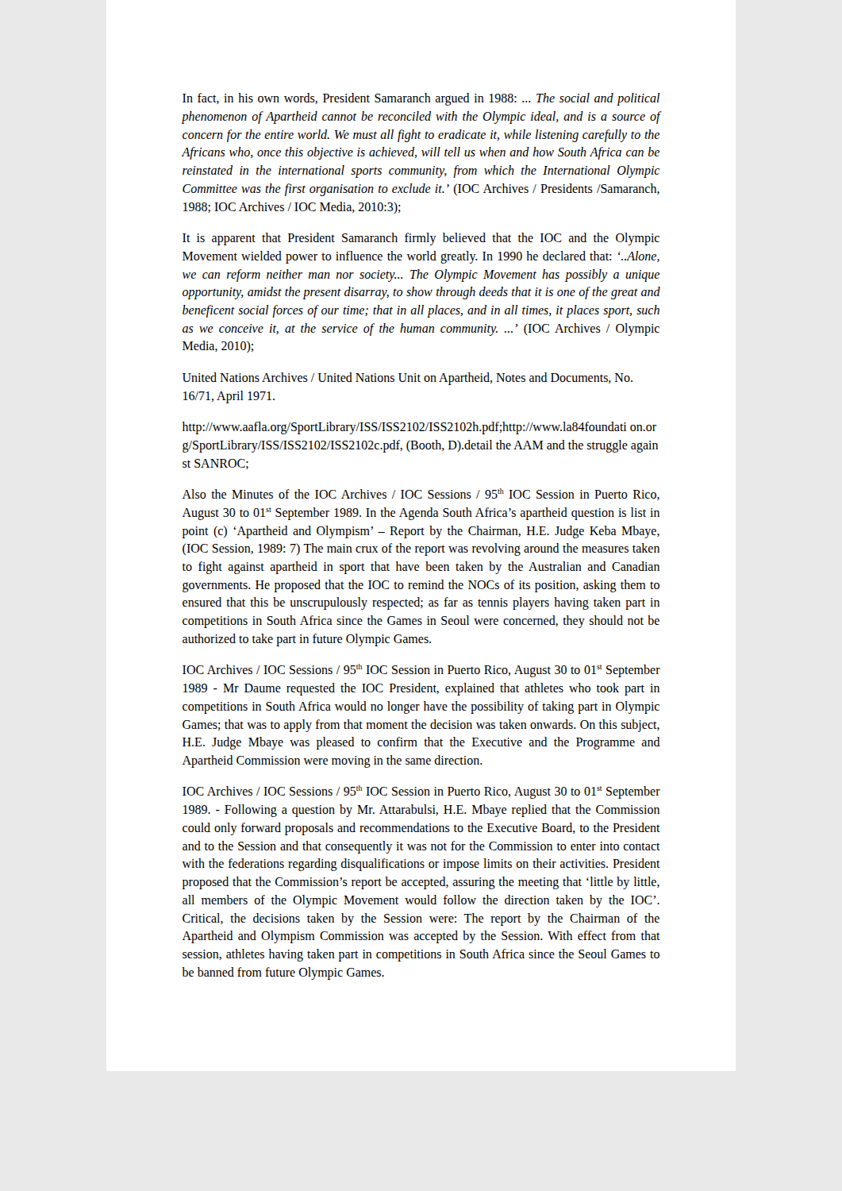In fact, in his own words, President Samaranch argued in 1988: ... The social and political phenomenon of Apartheid cannot be reconciled with the Olympic ideal, and is a source of concern for the entire world. We must all fight to eradicate it, while listening carefully to the Africans who, once this objective is achieved, will tell us when and how South Africa can be reinstated in the international sports community, from which the International Olympic Committee was the first organisation to exclude it.’ (IOC Archives / Presidents /Samaranch, 1988; IOC Archives / IOC Media, 2010:3);
It is apparent that President Samaranch firmly believed that the IOC and the Olympic Movement wielded power to influence the world greatly. In 1990 he declared that: ‘..Alone, we can reform neither man nor society... The Olympic Movement has possibly a unique opportunity, amidst the present disarray, to show through deeds that it is one of the great and beneficent social forces of our time; that in all places, and in all times, it places sport, such as we conceive it, at the service of the human community. ...’ (IOC Archives / Olympic Media, 2010);
United Nations Archives / United Nations Unit on Apartheid, Notes and Documents, No. 16/71, April 1971.
http://www.aafla.org/SportLibrary/ISS/ISS2102/ISS2102h.pdf;http://www.la84foundati on.org/SportLibrary/ISS/ISS2102/ISS2102c.pdf, (Booth, D).detail the AAM and the struggle against SANROC;
Also the Minutes of the IOC Archives / IOC Sessions / 95th IOC Session in Puerto Rico, August 30 to 01st September 1989. In the Agenda South Africa’s apartheid question is list in point (c) ‘Apartheid and Olympism’ – Report by the Chairman, H.E. Judge Keba Mbaye, (IOC Session, 1989: 7) The main crux of the report was revolving around the measures taken to fight against apartheid in sport that have been taken by the Australian and Canadian governments. He proposed that the IOC to remind the NOCs of its position, asking them to ensured that this be unscrupulously respected; as far as tennis players having taken part in competitions in South Africa since the Games in Seoul were concerned, they should not be authorized to take part in future Olympic Games.
IOC Archives / IOC Sessions / 95th IOC Session in Puerto Rico, August 30 to 01st September 1989 - Mr Daume requested the IOC President, explained that athletes who took part in competitions in South Africa would no longer have the possibility of taking part in Olympic Games; that was to apply from that moment the decision was taken onwards. On this subject, H.E. Judge Mbaye was pleased to confirm that the Executive and the Programme and Apartheid Commission were moving in the same direction.
IOC Archives / IOC Sessions / 95th IOC Session in Puerto Rico, August 30 to 01st September 1989. - Following a question by Mr. Attarabulsi, H.E. Mbaye replied that the Commission could only forward proposals and recommendations to the Executive Board, to the President and to the Session and that consequently it was not for the Commission to enter into contact with the federations regarding disqualifications or impose limits on their activities. President proposed that the Commission’s report be accepted, assuring the meeting that ‘little by little, all members of the Olympic Movement would follow the direction taken by the IOC’. Critical, the decisions taken by the Session were: The report by the Chairman of the Apartheid and Olympism Commission was accepted by the Session. With effect from that session, athletes having taken part in competitions in South Africa since the Seoul Games to be banned from future Olympic Games.